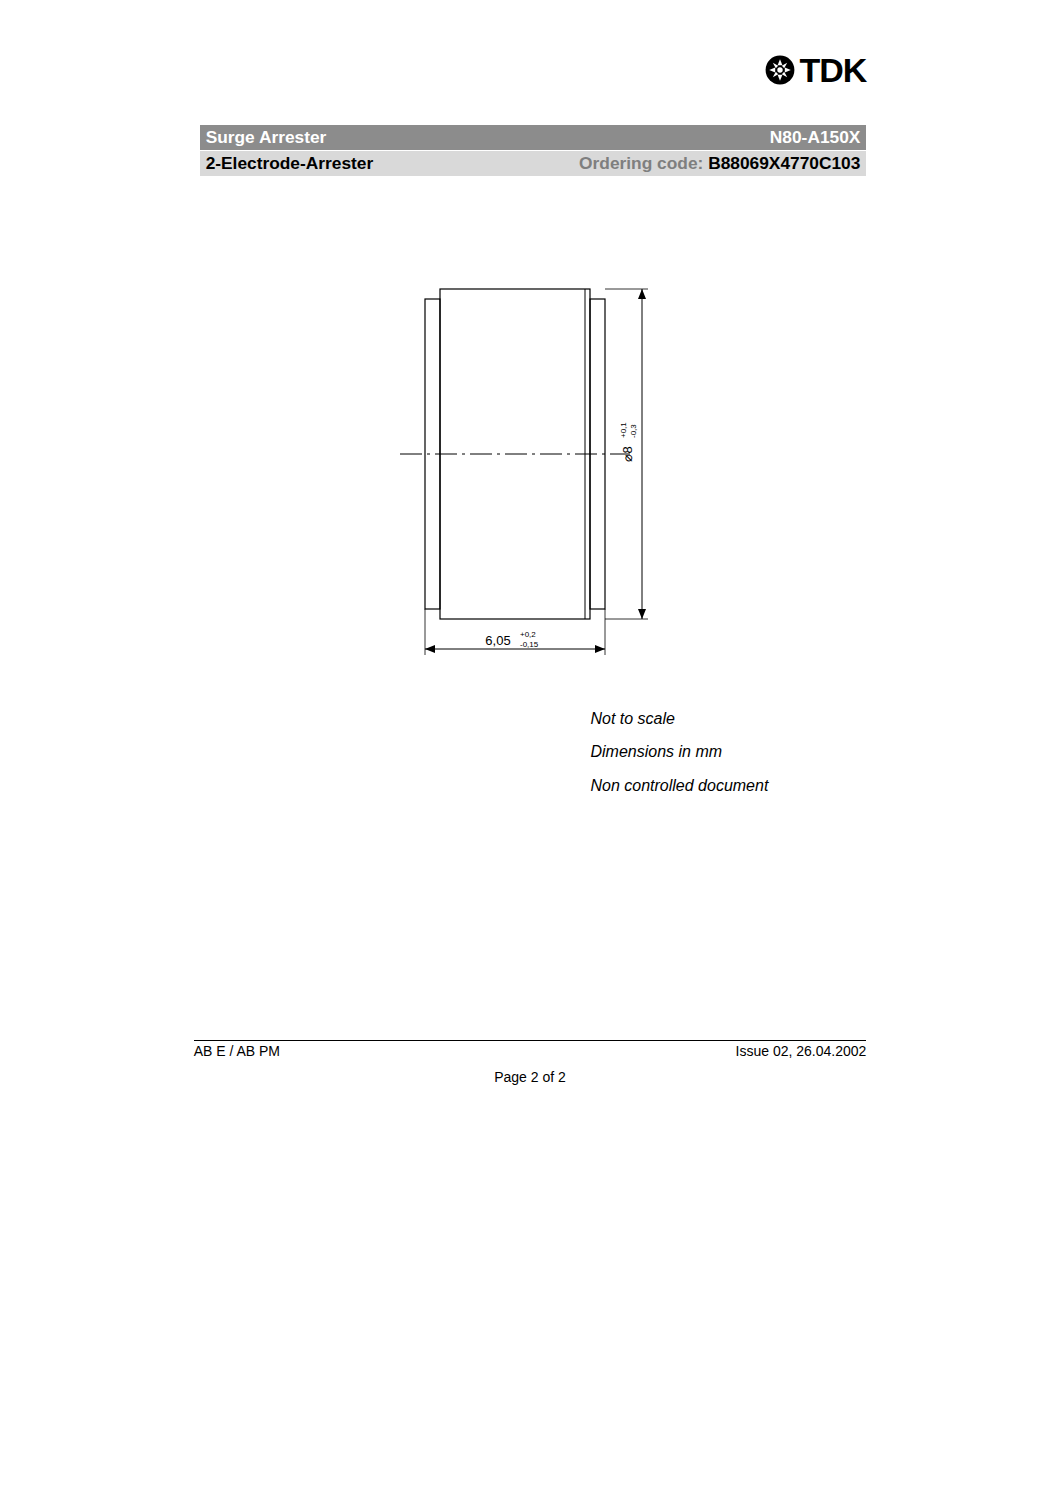TDK
Surge Arrester N80-A150X
2-Electrode-Arrester Ordering code: B88069X4770C103
⌀8 +0,1 -0,3 6,05 +0,2 -0,15
Not to scale
Dimensions in mm
Non controlled document
AB E / AB PM Issue 02, 26.04.2002
Page 2 of 2